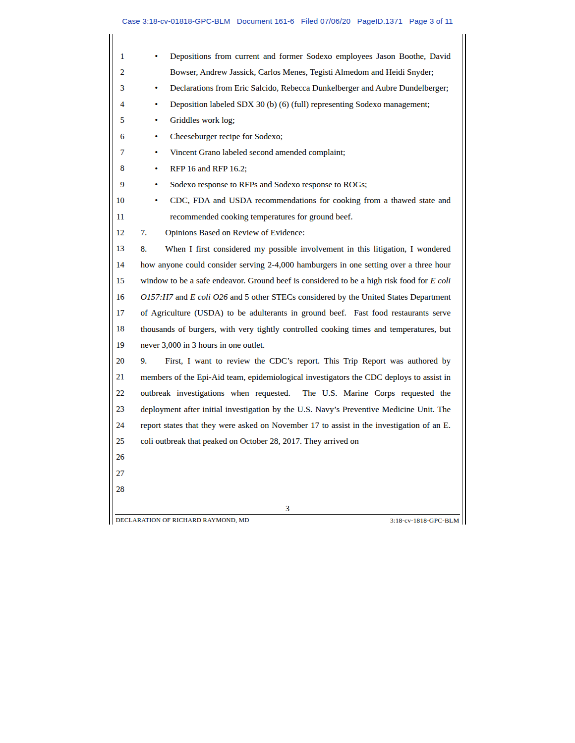Case 3:18-cv-01818-GPC-BLM Document 161-6 Filed 07/06/20 PageID.1371 Page 3 of 11
1
2
3
4
5
6
7
8
9
10
11
12
13
14
15
16
17
18
19
20
21
22
23
24
25
26
27
28
Depositions from current and former Sodexo employees Jason Boothe, David Bowser, Andrew Jassick, Carlos Menes, Tegisti Almedom and Heidi Snyder;
Declarations from Eric Salcido, Rebecca Dunkelberger and Aubre Dundelberger;
Deposition labeled SDX 30 (b) (6) (full) representing Sodexo management;
Griddles work log;
Cheeseburger recipe for Sodexo;
Vincent Grano labeled second amended complaint;
RFP 16 and RFP 16.2;
Sodexo response to RFPs and Sodexo response to ROGs;
CDC, FDA and USDA recommendations for cooking from a thawed state and recommended cooking temperatures for ground beef.
7. Opinions Based on Review of Evidence:
8. When I first considered my possible involvement in this litigation, I wondered how anyone could consider serving 2-4,000 hamburgers in one setting over a three hour window to be a safe endeavor. Ground beef is considered to be a high risk food for E coli O157:H7 and E coli O26 and 5 other STECs considered by the United States Department of Agriculture (USDA) to be adulterants in ground beef. Fast food restaurants serve thousands of burgers, with very tightly controlled cooking times and temperatures, but never 3,000 in 3 hours in one outlet.
9. First, I want to review the CDC’s report. This Trip Report was authored by members of the Epi-Aid team, epidemiological investigators the CDC deploys to assist in outbreak investigations when requested. The U.S. Marine Corps requested the deployment after initial investigation by the U.S. Navy’s Preventive Medicine Unit. The report states that they were asked on November 17 to assist in the investigation of an E. coli outbreak that peaked on October 28, 2017. They arrived on
3
Declaration of Richard Raymond, MD
3:18-cv-1818-GPC-BLM